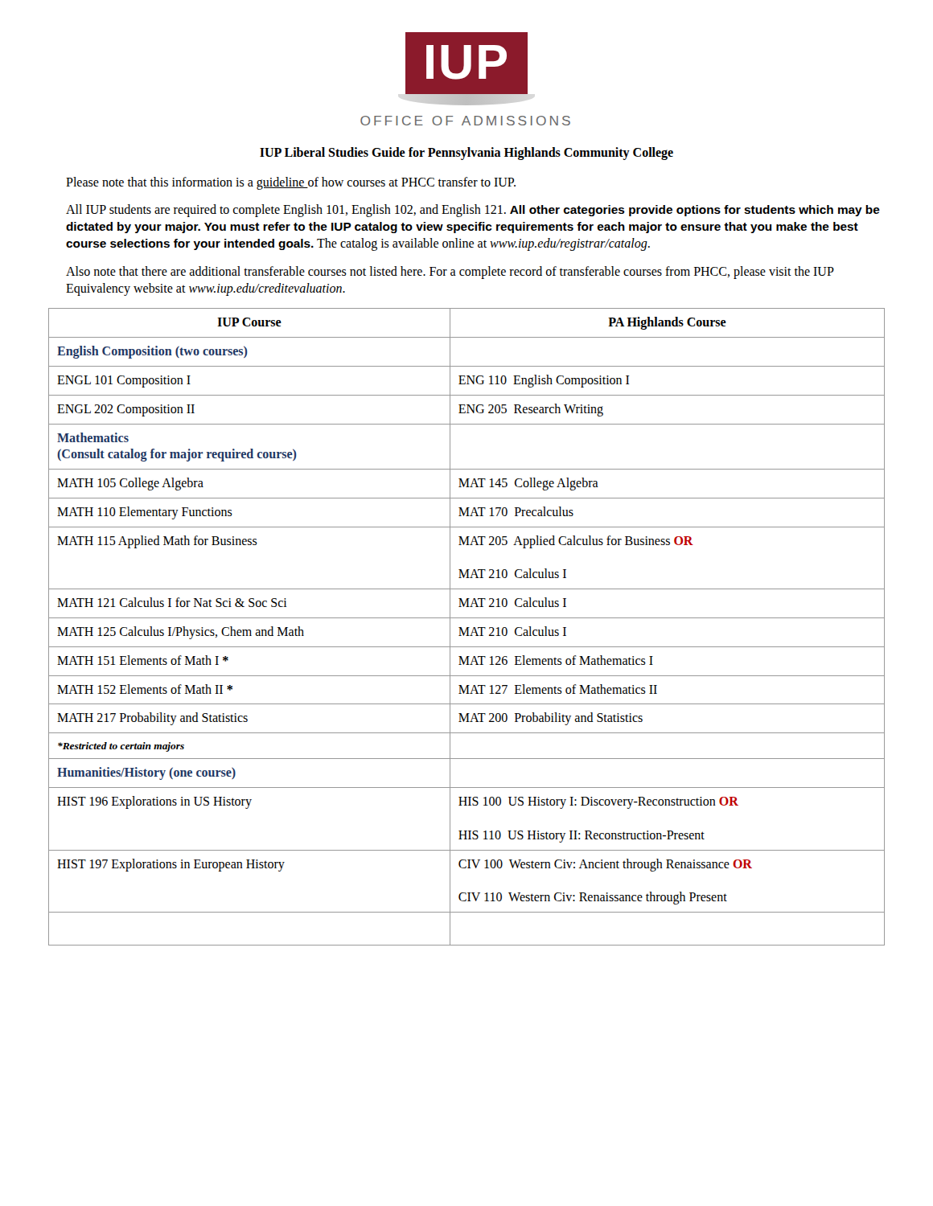IUP
OFFICE OF ADMISSIONS
IUP Liberal Studies Guide for Pennsylvania Highlands Community College
Please note that this information is a guideline of how courses at PHCC transfer to IUP.
All IUP students are required to complete English 101, English 102, and English 121. All other categories provide options for students which may be dictated by your major. You must refer to the IUP catalog to view specific requirements for each major to ensure that you make the best course selections for your intended goals. The catalog is available online at www.iup.edu/registrar/catalog.
Also note that there are additional transferable courses not listed here. For a complete record of transferable courses from PHCC, please visit the IUP Equivalency website at www.iup.edu/creditevaluation.
| IUP Course | PA Highlands Course |
| --- | --- |
| English Composition (two courses) | |
| ENGL 101 Composition I | ENG 110 English Composition I |
| ENGL 202 Composition II | ENG 205 Research Writing |
| Mathematics (Consult catalog for major required course) | |
| MATH 105 College Algebra | MAT 145 College Algebra |
| MATH 110 Elementary Functions | MAT 170 Precalculus |
| MATH 115 Applied Math for Business | MAT 205 Applied Calculus for Business OR MAT 210 Calculus I |
| MATH 121 Calculus I for Nat Sci & Soc Sci | MAT 210 Calculus I |
| MATH 125 Calculus I/Physics, Chem and Math | MAT 210 Calculus I |
| MATH 151 Elements of Math I * | MAT 126 Elements of Mathematics I |
| MATH 152 Elements of Math II * | MAT 127 Elements of Mathematics II |
| MATH 217 Probability and Statistics | MAT 200 Probability and Statistics |
| *Restricted to certain majors | |
| Humanities/History (one course) | |
| HIST 196 Explorations in US History | HIS 100 US History I: Discovery-Reconstruction OR HIS 110 US History II: Reconstruction-Present |
| HIST 197 Explorations in European History | CIV 100 Western Civ: Ancient through Renaissance OR CIV 110 Western Civ: Renaissance through Present |